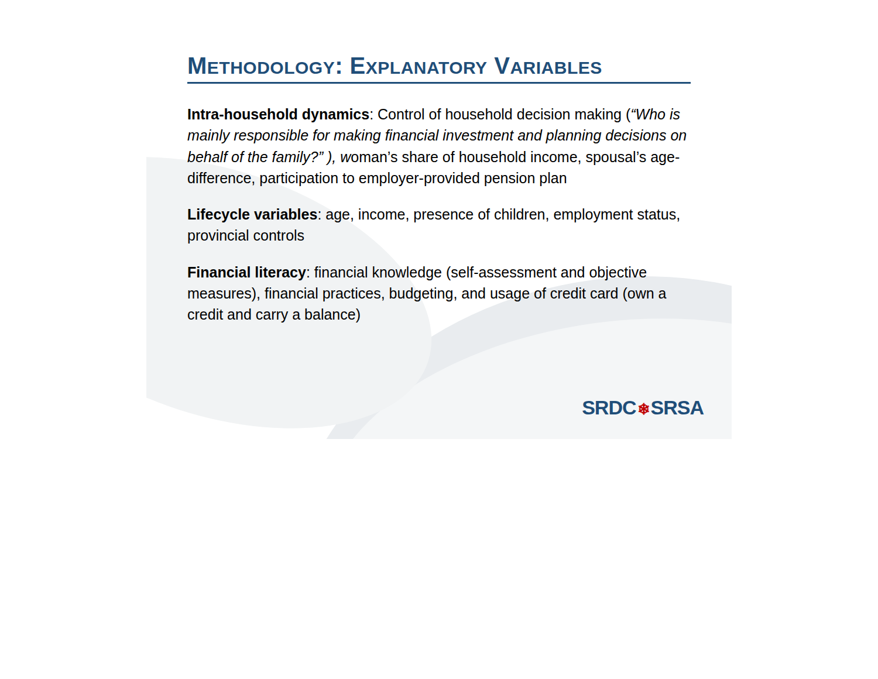METHODOLOGY: EXPLANATORY VARIABLES
Intra-household dynamics: Control of household decision making (“Who is mainly responsible for making financial investment and planning decisions on behalf of the family?” ), woman’s share of household income, spousal’s age-difference, participation to employer-provided pension plan
Lifecycle variables: age, income, presence of children, employment status, provincial controls
Financial literacy: financial knowledge (self-assessment and objective measures), financial practices, budgeting, and usage of credit card (own a credit and carry a balance)
SRDC❄SRSA